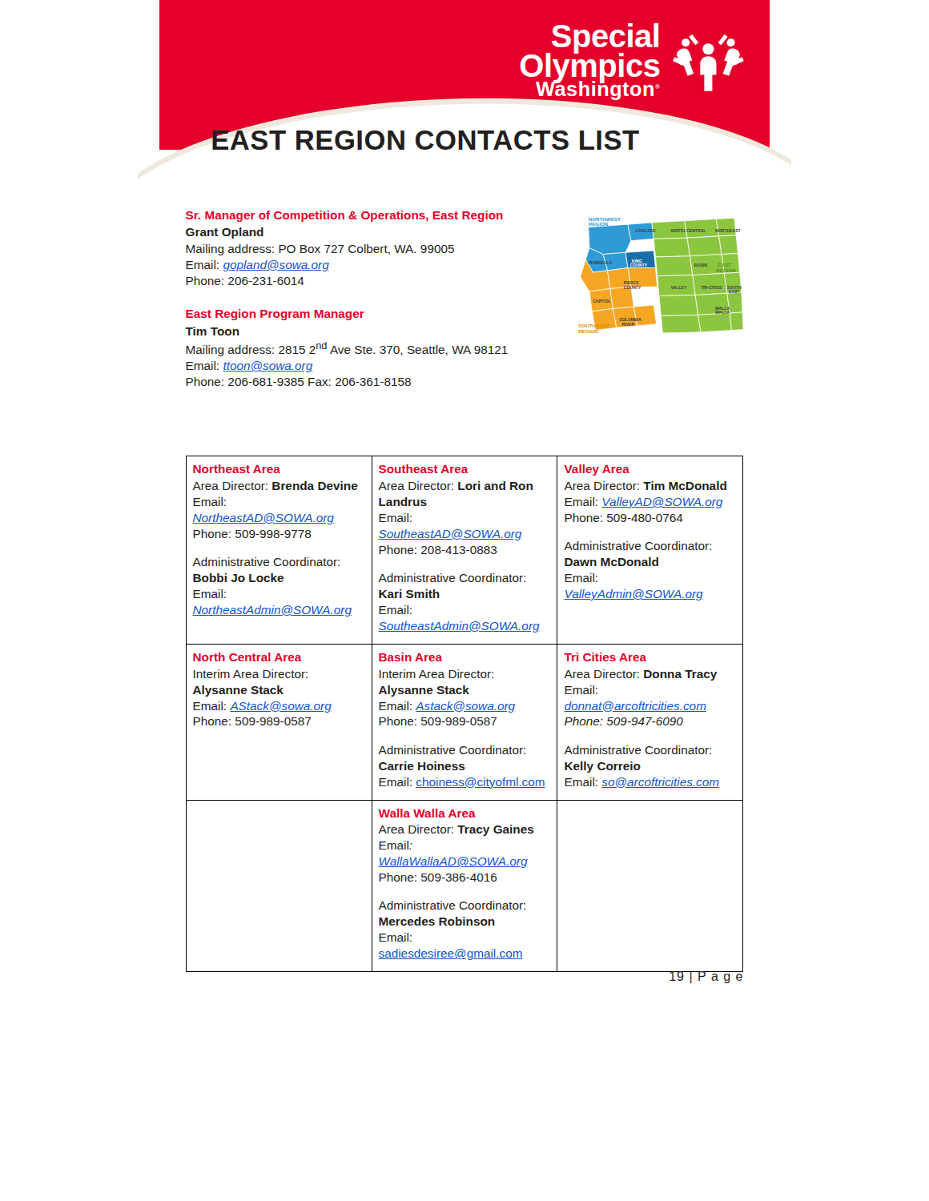Special
Olympics
Washington®
EAST REGION CONTACTS LIST
Sr. Manager of Competition & Operations, East Region
Grant Opland
Mailing address: PO Box 727 Colbert, WA. 99005
Email: gopland@sowa.org
Phone: 206-231-6014
East Region Program Manager
Tim Toon
Mailing address: 2815 2nd Ave Ste. 370, Seattle, WA 98121
Email: ttoon@sowa.org
Phone: 206-681-9385 Fax: 206-361-8158
NORTHWEST REGION CASCADE NORTH CENTRAL NORTHEAST PENINSULA KING COUNTY BASIN EAST REGION PIERCE COUNTY VALLEY TRI-CITIES SOUTH EAST CAPITOL WALLA WALLA COLUMBIA RIVER SOUTHWEST REGION
| Northeast Area Area Director: Brenda Devine Email: NortheastAD@SOWA.org Phone: 509-998-9778 Administrative Coordinator: Bobbi Jo Locke Email: NortheastAdmin@SOWA.org | Southeast Area Area Director: Lori and Ron Landrus Email: SoutheastAD@SOWA.org Phone: 208-413-0883 Administrative Coordinator: Kari Smith Email: SoutheastAdmin@SOWA.org | Valley Area Area Director: Tim McDonald Email: ValleyAD@SOWA.org Phone: 509-480-0764 Administrative Coordinator: Dawn McDonald Email: ValleyAdmin@SOWA.org |
| North Central Area Interim Area Director: Alysanne Stack Email: AStack@sowa.org Phone: 509-989-0587 | Basin Area Interim Area Director: Alysanne Stack Email: Astack@sowa.org Phone: 509-989-0587 Administrative Coordinator: Carrie Hoiness Email: choiness@cityofml.com | Tri Cities Area Area Director: Donna Tracy Email: donnat@arcoftricities.com Phone: 509-947-6090 Administrative Coordinator: Kelly Correio Email: so@arcoftricities.com |
| | Walla Walla Area Area Director: Tracy Gaines Email : WallaWallaAD@SOWA.org Phone: 509-386-4016 Administrative Coordinator: Mercedes Robinson Email: sadiesdesiree@gmail.com | |
19 | P a g e